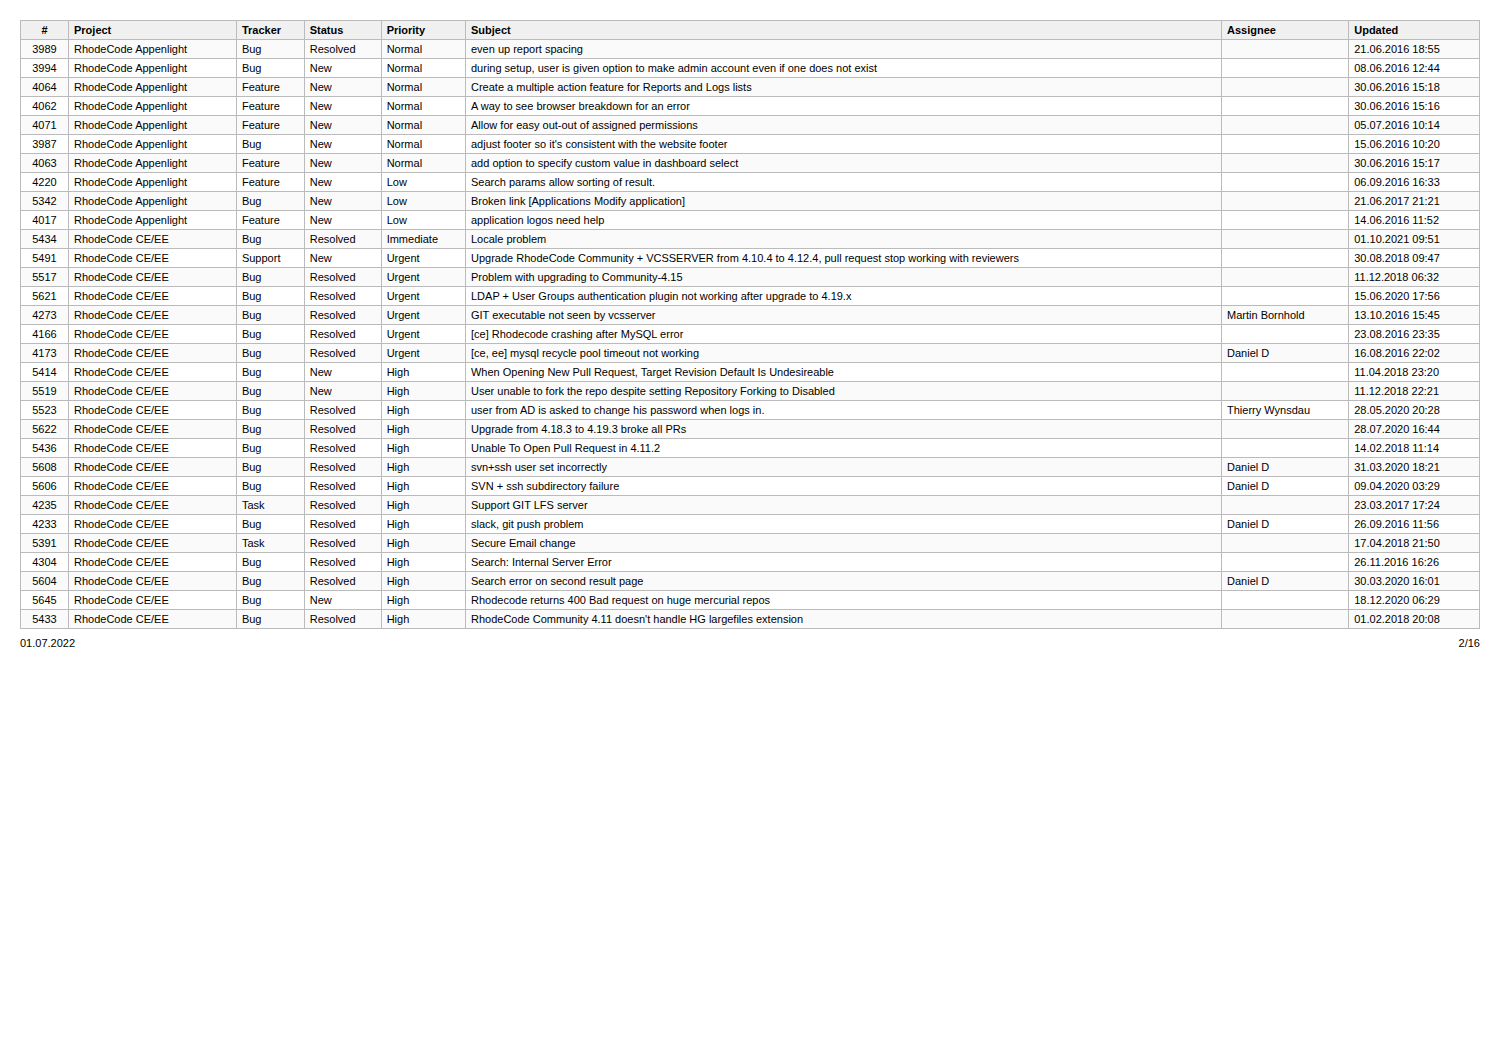| # | Project | Tracker | Status | Priority | Subject | Assignee | Updated |
| --- | --- | --- | --- | --- | --- | --- | --- |
| 3989 | RhodeCode Appenlight | Bug | Resolved | Normal | even up report spacing | | 21.06.2016 18:55 |
| 3994 | RhodeCode Appenlight | Bug | New | Normal | during setup, user is given option to make admin account even if one does not exist | | 08.06.2016 12:44 |
| 4064 | RhodeCode Appenlight | Feature | New | Normal | Create a multiple action feature for Reports and Logs lists | | 30.06.2016 15:18 |
| 4062 | RhodeCode Appenlight | Feature | New | Normal | A way to see browser breakdown for an error | | 30.06.2016 15:16 |
| 4071 | RhodeCode Appenlight | Feature | New | Normal | Allow for easy out-out of assigned permissions | | 05.07.2016 10:14 |
| 3987 | RhodeCode Appenlight | Bug | New | Normal | adjust footer so it's consistent with the website footer | | 15.06.2016 10:20 |
| 4063 | RhodeCode Appenlight | Feature | New | Normal | add option to specify custom value in dashboard select | | 30.06.2016 15:17 |
| 4220 | RhodeCode Appenlight | Feature | New | Low | Search params allow sorting of result. | | 06.09.2016 16:33 |
| 5342 | RhodeCode Appenlight | Bug | New | Low | Broken link [Applications Modify application] | | 21.06.2017 21:21 |
| 4017 | RhodeCode Appenlight | Feature | New | Low | application logos need help | | 14.06.2016 11:52 |
| 5434 | RhodeCode CE/EE | Bug | Resolved | Immediate | Locale problem | | 01.10.2021 09:51 |
| 5491 | RhodeCode CE/EE | Support | New | Urgent | Upgrade RhodeCode Community + VCSSERVER from 4.10.4 to 4.12.4, pull request stop working with reviewers | | 30.08.2018 09:47 |
| 5517 | RhodeCode CE/EE | Bug | Resolved | Urgent | Problem with upgrading to Community-4.15 | | 11.12.2018 06:32 |
| 5621 | RhodeCode CE/EE | Bug | Resolved | Urgent | LDAP + User Groups authentication plugin not working after upgrade to 4.19.x | | 15.06.2020 17:56 |
| 4273 | RhodeCode CE/EE | Bug | Resolved | Urgent | GIT executable not seen by vcsserver | Martin Bornhold | 13.10.2016 15:45 |
| 4166 | RhodeCode CE/EE | Bug | Resolved | Urgent | [ce] Rhodecode crashing after MySQL error | | 23.08.2016 23:35 |
| 4173 | RhodeCode CE/EE | Bug | Resolved | Urgent | [ce, ee] mysql recycle pool timeout not working | Daniel D | 16.08.2016 22:02 |
| 5414 | RhodeCode CE/EE | Bug | New | High | When Opening New Pull Request, Target Revision Default Is Undesireable | | 11.04.2018 23:20 |
| 5519 | RhodeCode CE/EE | Bug | New | High | User unable to fork the repo despite setting Repository Forking to Disabled | | 11.12.2018 22:21 |
| 5523 | RhodeCode CE/EE | Bug | Resolved | High | user from AD is asked to change his password when logs in. | Thierry Wynsdau | 28.05.2020 20:28 |
| 5622 | RhodeCode CE/EE | Bug | Resolved | High | Upgrade from 4.18.3 to 4.19.3 broke all PRs | | 28.07.2020 16:44 |
| 5436 | RhodeCode CE/EE | Bug | Resolved | High | Unable To Open Pull Request in 4.11.2 | | 14.02.2018 11:14 |
| 5608 | RhodeCode CE/EE | Bug | Resolved | High | svn+ssh user set incorrectly | Daniel D | 31.03.2020 18:21 |
| 5606 | RhodeCode CE/EE | Bug | Resolved | High | SVN + ssh subdirectory failure | Daniel D | 09.04.2020 03:29 |
| 4235 | RhodeCode CE/EE | Task | Resolved | High | Support GIT LFS server | | 23.03.2017 17:24 |
| 4233 | RhodeCode CE/EE | Bug | Resolved | High | slack, git push problem | Daniel D | 26.09.2016 11:56 |
| 5391 | RhodeCode CE/EE | Task | Resolved | High | Secure Email change | | 17.04.2018 21:50 |
| 4304 | RhodeCode CE/EE | Bug | Resolved | High | Search: Internal Server Error | | 26.11.2016 16:26 |
| 5604 | RhodeCode CE/EE | Bug | Resolved | High | Search error on second result page | Daniel D | 30.03.2020 16:01 |
| 5645 | RhodeCode CE/EE | Bug | New | High | Rhodecode returns 400 Bad request on huge mercurial repos | | 18.12.2020 06:29 |
| 5433 | RhodeCode CE/EE | Bug | Resolved | High | RhodeCode Community 4.11 doesn't handle HG largefiles extension | | 01.02.2018 20:08 |
01.07.2022 2/16